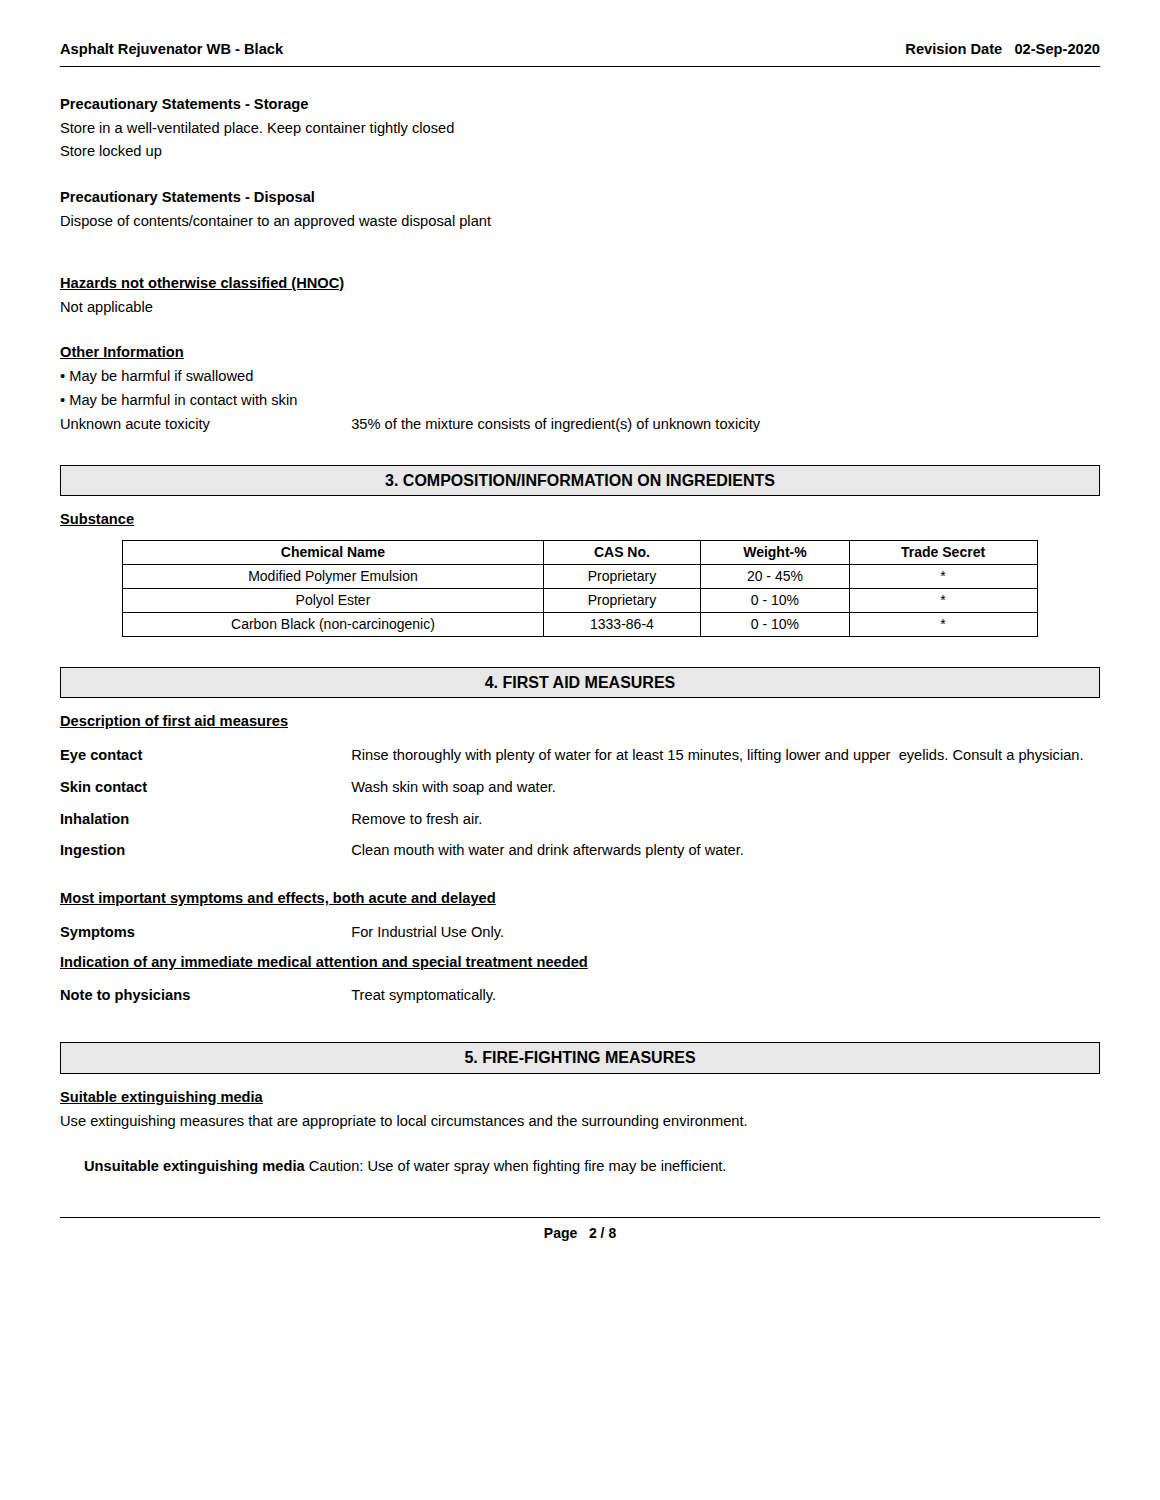Asphalt Rejuvenator WB - Black Revision Date 02-Sep-2020
Precautionary Statements - Storage
Store in a well-ventilated place. Keep container tightly closed
Store locked up
Precautionary Statements - Disposal
Dispose of contents/container to an approved waste disposal plant
Hazards not otherwise classified (HNOC)
Not applicable
Other Information
• May be harmful if swallowed
• May be harmful in contact with skin
Unknown acute toxicity
35% of the mixture consists of ingredient(s) of unknown toxicity
3. COMPOSITION/INFORMATION ON INGREDIENTS
Substance
| Chemical Name | CAS No. | Weight-% | Trade Secret |
| --- | --- | --- | --- |
| Modified Polymer Emulsion | Proprietary | 20 - 45% | * |
| Polyol Ester | Proprietary | 0 - 10% | * |
| Carbon Black (non-carcinogenic) | 1333-86-4 | 0 - 10% | * |
4. FIRST AID MEASURES
Description of first aid measures
| Eye contact | Rinse thoroughly with plenty of water for at least 15 minutes, lifting lower and upper eyelids. Consult a physician. |
| Skin contact | Wash skin with soap and water. |
| Inhalation | Remove to fresh air. |
| Ingestion | Clean mouth with water and drink afterwards plenty of water. |
Most important symptoms and effects, both acute and delayed
| Symptoms | For Industrial Use Only. |
Indication of any immediate medical attention and special treatment needed
| Note to physicians | Treat symptomatically. |
5. FIRE-FIGHTING MEASURES
Suitable extinguishing media
Use extinguishing measures that are appropriate to local circumstances and the surrounding environment.
Unsuitable extinguishing media Caution: Use of water spray when fighting fire may be inefficient.
Page 2 / 8